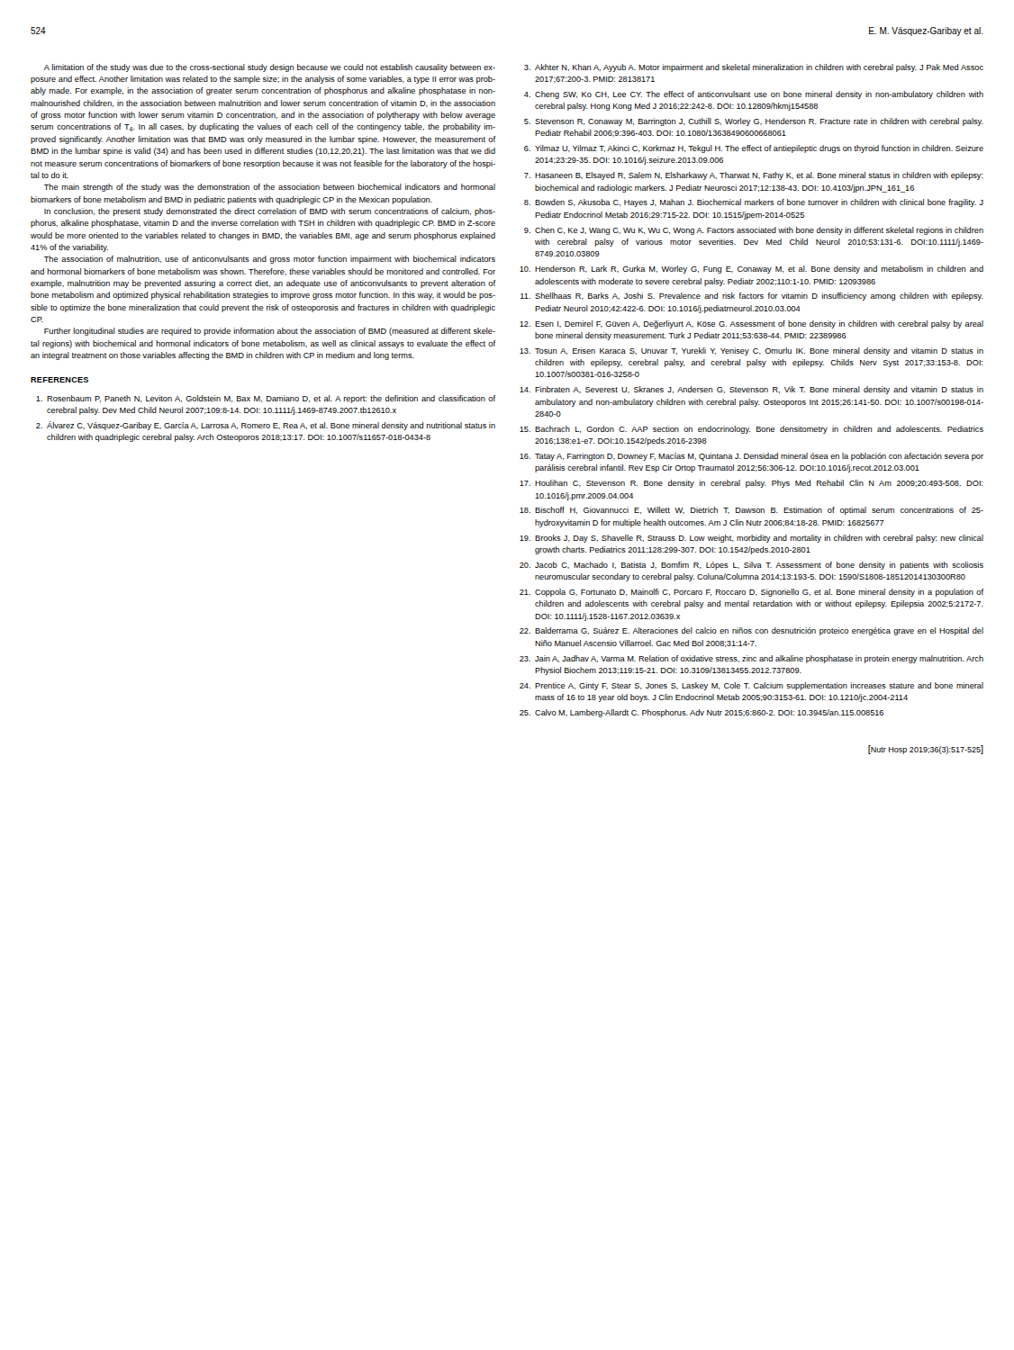524 E. M. Vásquez-Garibay et al.
A limitation of the study was due to the cross-sectional study design because we could not establish causality between exposure and effect. Another limitation was related to the sample size; in the analysis of some variables, a type II error was probably made. For example, in the association of greater serum concentration of phosphorus and alkaline phosphatase in non-malnourished children, in the association between malnutrition and lower serum concentration of vitamin D, in the association of gross motor function with lower serum vitamin D concentration, and in the association of polytherapy with below average serum concentrations of T4. In all cases, by duplicating the values of each cell of the contingency table, the probability improved significantly. Another limitation was that BMD was only measured in the lumbar spine. However, the measurement of BMD in the lumbar spine is valid (34) and has been used in different studies (10,12,20,21). The last limitation was that we did not measure serum concentrations of biomarkers of bone resorption because it was not feasible for the laboratory of the hospital to do it.
The main strength of the study was the demonstration of the association between biochemical indicators and hormonal biomarkers of bone metabolism and BMD in pediatric patients with quadriplegic CP in the Mexican population.
In conclusion, the present study demonstrated the direct correlation of BMD with serum concentrations of calcium, phosphorus, alkaline phosphatase, vitamin D and the inverse correlation with TSH in children with quadriplegic CP. BMD in Z-score would be more oriented to the variables related to changes in BMD, the variables BMI, age and serum phosphorus explained 41% of the variability.
The association of malnutrition, use of anticonvulsants and gross motor function impairment with biochemical indicators and hormonal biomarkers of bone metabolism was shown. Therefore, these variables should be monitored and controlled. For example, malnutrition may be prevented assuring a correct diet, an adequate use of anticonvulsants to prevent alteration of bone metabolism and optimized physical rehabilitation strategies to improve gross motor function. In this way, it would be possible to optimize the bone mineralization that could prevent the risk of osteoporosis and fractures in children with quadriplegic CP.
Further longitudinal studies are required to provide information about the association of BMD (measured at different skeletal regions) with biochemical and hormonal indicators of bone metabolism, as well as clinical assays to evaluate the effect of an integral treatment on those variables affecting the BMD in children with CP in medium and long terms.
REFERENCES
Rosenbaum P, Paneth N, Leviton A, Goldstein M, Bax M, Damiano D, et al. A report: the definition and classification of cerebral palsy. Dev Med Child Neurol 2007;109:8-14. DOI: 10.1111/j.1469-8749.2007.tb12610.x
Álvarez C, Vásquez-Garibay E, García A, Larrosa A, Romero E, Rea A, et al. Bone mineral density and nutritional status in children with quadriplegic cerebral palsy. Arch Osteoporos 2018;13:17. DOI: 10.1007/s11657-018-0434-8
Akhter N, Khan A, Ayyub A. Motor impairment and skeletal mineralization in children with cerebral palsy. J Pak Med Assoc 2017;67:200-3. PMID: 28138171
Cheng SW, Ko CH, Lee CY. The effect of anticonvulsant use on bone mineral density in non-ambulatory children with cerebral palsy. Hong Kong Med J 2016;22:242-8. DOI: 10.12809/hkmj154588
Stevenson R, Conaway M, Barrington J, Cuthill S, Worley G, Henderson R. Fracture rate in children with cerebral palsy. Pediatr Rehabil 2006;9:396-403. DOI: 10.1080/13638490600668061
Yilmaz U, Yilmaz T, Akinci C, Korkmaz H, Tekgul H. The effect of antiepileptic drugs on thyroid function in children. Seizure 2014;23:29-35. DOI: 10.1016/j.seizure.2013.09.006
Hasaneen B, Elsayed R, Salem N, Elsharkawy A, Tharwat N, Fathy K, et al. Bone mineral status in children with epilepsy: biochemical and radiologic markers. J Pediatr Neurosci 2017;12:138-43. DOI: 10.4103/jpn.JPN_161_16
Bowden S, Akusoba C, Hayes J, Mahan J. Biochemical markers of bone turnover in children with clinical bone fragility. J Pediatr Endocrinol Metab 2016;29:715-22. DOI: 10.1515/jpem-2014-0525
Chen C, Ke J, Wang C, Wu K, Wu C, Wong A. Factors associated with bone density in different skeletal regions in children with cerebral palsy of various motor severities. Dev Med Child Neurol 2010;53:131-6. DOI:10.1111/j.1469-8749.2010.03809
Henderson R, Lark R, Gurka M, Worley G, Fung E, Conaway M, et al. Bone density and metabolism in children and adolescents with moderate to severe cerebral palsy. Pediatr 2002;110:1-10. PMID: 12093986
Shellhaas R, Barks A, Joshi S. Prevalence and risk factors for vitamin D insufficiency among children with epilepsy. Pediatr Neurol 2010;42:422-6. DOI: 10.1016/j.pediatrneurol.2010.03.004
Esen I, Demirel F, Güven A, Değerliyurt A, Köse G. Assessment of bone density in children with cerebral palsy by areal bone mineral density measurement. Turk J Pediatr 2011;53:638-44. PMID: 22389986
Tosun A, Erisen Karaca S, Unuvar T, Yurekli Y, Yenisey C, Omurlu IK. Bone mineral density and vitamin D status in children with epilepsy, cerebral palsy, and cerebral palsy with epilepsy. Childs Nerv Syst 2017;33:153-8. DOI: 10.1007/s00381-016-3258-0
Finbraten A, Severest U, Skranes J, Andersen G, Stevenson R, Vik T. Bone mineral density and vitamin D status in ambulatory and non-ambulatory children with cerebral palsy. Osteoporos Int 2015;26:141-50. DOI: 10.1007/s00198-014-2840-0
Bachrach L, Gordon C. AAP section on endocrinology. Bone densitometry in children and adolescents. Pediatrics 2016;138:e1-e7. DOI:10.1542/peds.2016-2398
Tatay A, Farrington D, Downey F, Macías M, Quintana J. Densidad mineral ósea en la población con afectación severa por parálisis cerebral infantil. Rev Esp Cir Ortop Traumatol 2012;56:306-12. DOI:10.1016/j.recot.2012.03.001
Houlihan C, Stevenson R. Bone density in cerebral palsy. Phys Med Rehabil Clin N Am 2009;20:493-508. DOI: 10.1016/j.pmr.2009.04.004
Bischoff H, Giovannucci E, Willett W, Dietrich T, Dawson B. Estimation of optimal serum concentrations of 25-hydroxyvitamin D for multiple health outcomes. Am J Clin Nutr 2006;84:18-28. PMID: 16825677
Brooks J, Day S, Shavelle R, Strauss D. Low weight, morbidity and mortality in children with cerebral palsy: new clinical growth charts. Pediatrics 2011;128:299-307. DOI: 10.1542/peds.2010-2801
Jacob C, Machado I, Batista J, Bomfim R, Lópes L, Silva T. Assessment of bone density in patients with scoliosis neuromuscular secondary to cerebral palsy. Coluna/Columna 2014;13:193-5. DOI: 1590/S1808-18512014130300R80
Coppola G, Fortunato D, Mainolfi C, Porcaro F, Roccaro D, Signoriello G, et al. Bone mineral density in a population of children and adolescents with cerebral palsy and mental retardation with or without epilepsy. Epilepsia 2002;5:2172-7. DOI: 10.1111/j.1528-1167.2012.03639.x
Balderrama G, Suárez E. Alteraciones del calcio en niños con desnutrición proteico energética grave en el Hospital del Niño Manuel Ascensio Villarroel. Gac Med Bol 2008;31:14-7.
Jain A, Jadhav A, Varma M. Relation of oxidative stress, zinc and alkaline phosphatase in protein energy malnutrition. Arch Physiol Biochem 2013;119:15-21. DOI: 10.3109/13813455.2012.737809.
Prentice A, Ginty F, Stear S, Jones S, Laskey M, Cole T. Calcium supplementation increases stature and bone mineral mass of 16 to 18 year old boys. J Clin Endocrinol Metab 2005;90:3153-61. DOI: 10.1210/jc.2004-2114
Calvo M, Lamberg-Allardt C. Phosphorus. Adv Nutr 2015;6:860-2. DOI: 10.3945/an.115.008516
[Nutr Hosp 2019;36(3):517-525]